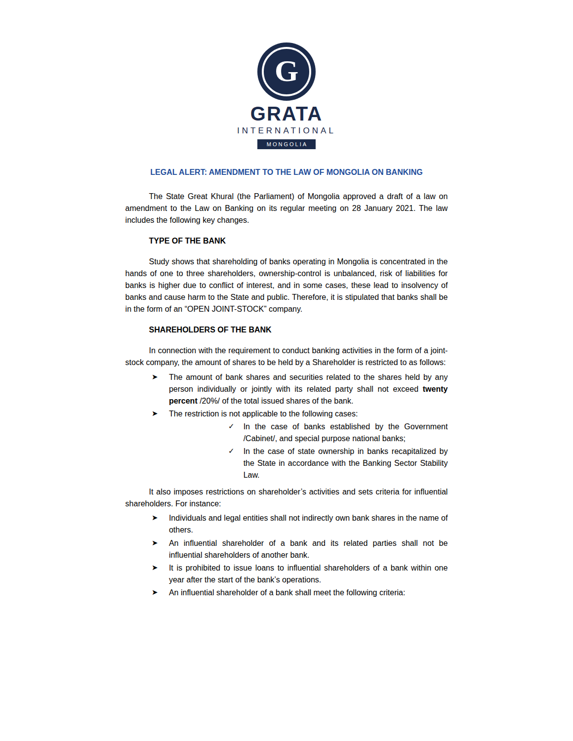G
GRATA
INTERNATIONAL
MONGOLIA
LEGAL ALERT: AMENDMENT TO THE LAW OF MONGOLIA ON BANKING
The State Great Khural (the Parliament) of Mongolia approved a draft of a law on amendment to the Law on Banking on its regular meeting on 28 January 2021. The law includes the following key changes.
TYPE OF THE BANK
Study shows that shareholding of banks operating in Mongolia is concentrated in the hands of one to three shareholders, ownership-control is unbalanced, risk of liabilities for banks is higher due to conflict of interest, and in some cases, these lead to insolvency of banks and cause harm to the State and public. Therefore, it is stipulated that banks shall be in the form of an “OPEN JOINT-STOCK” company.
SHAREHOLDERS OF THE BANK
In connection with the requirement to conduct banking activities in the form of a joint-stock company, the amount of shares to be held by a Shareholder is restricted to as follows:
The amount of bank shares and securities related to the shares held by any person individually or jointly with its related party shall not exceed twenty percent /20%/ of the total issued shares of the bank.
The restriction is not applicable to the following cases:
In the case of banks established by the Government /Cabinet/, and special purpose national banks;
In the case of state ownership in banks recapitalized by the State in accordance with the Banking Sector Stability Law.
It also imposes restrictions on shareholder’s activities and sets criteria for influential shareholders. For instance:
Individuals and legal entities shall not indirectly own bank shares in the name of others.
An influential shareholder of a bank and its related parties shall not be influential shareholders of another bank.
It is prohibited to issue loans to influential shareholders of a bank within one year after the start of the bank’s operations.
An influential shareholder of a bank shall meet the following criteria: